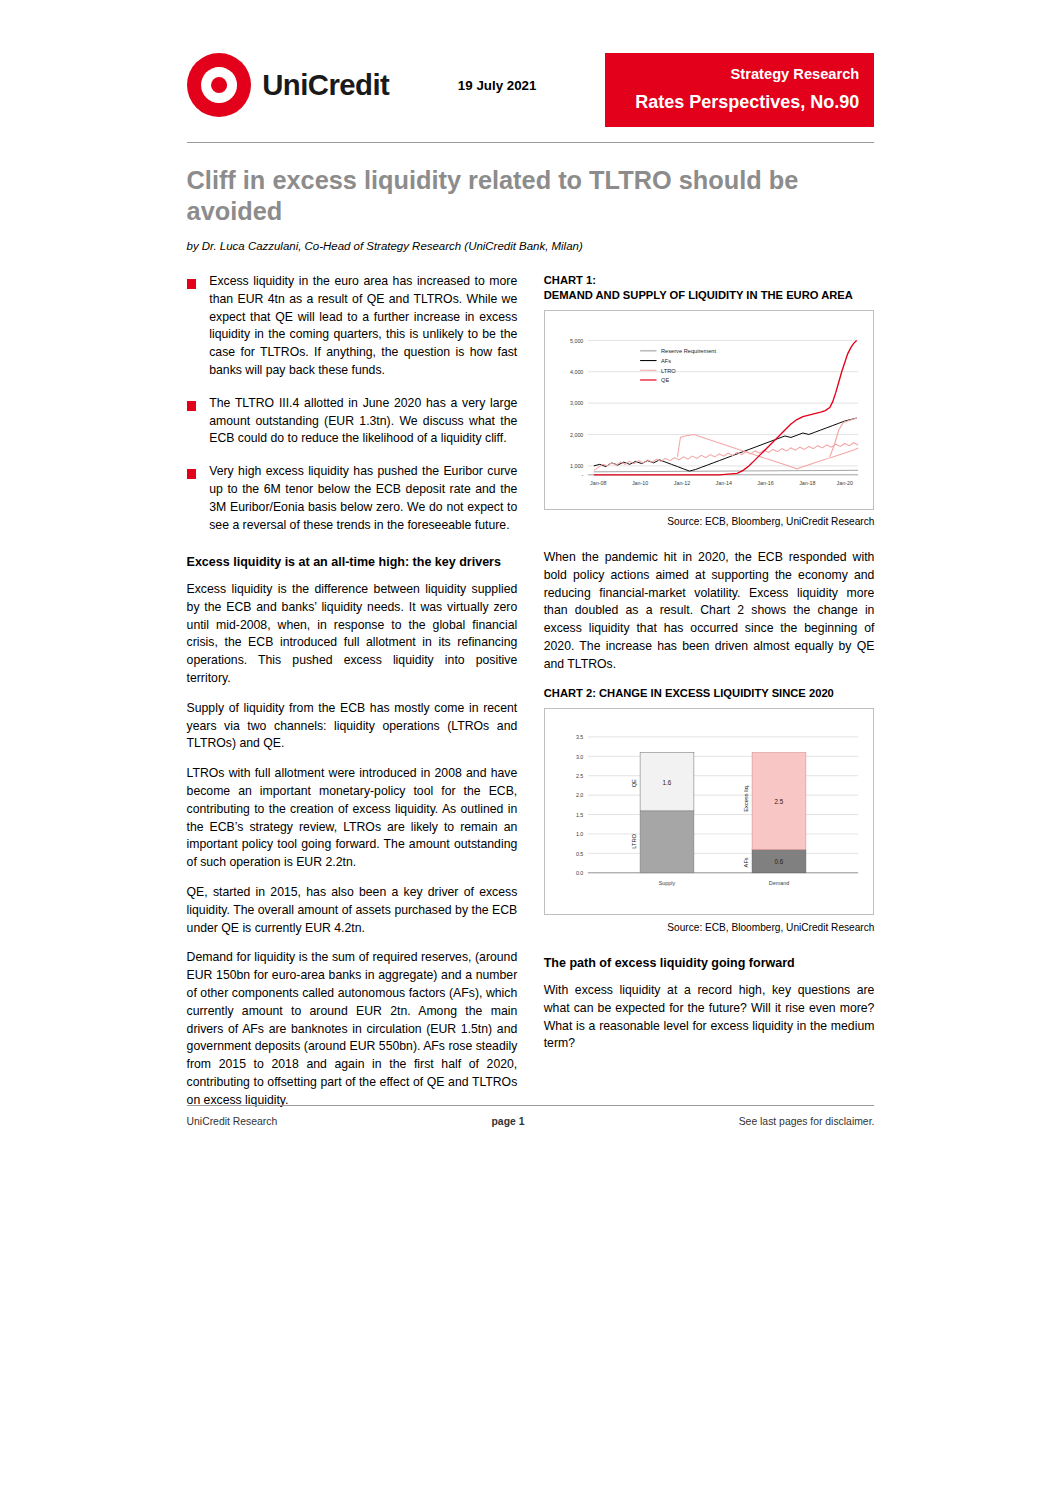UniCredit
19 July 2021
Strategy Research
Rates Perspectives, No.90
Cliff in excess liquidity related to TLTRO should be avoided
by Dr. Luca Cazzulani, Co-Head of Strategy Research (UniCredit Bank, Milan)
Excess liquidity in the euro area has increased to more than EUR 4tn as a result of QE and TLTROs. While we expect that QE will lead to a further increase in excess liquidity in the coming quarters, this is unlikely to be the case for TLTROs. If anything, the question is how fast banks will pay back these funds.
The TLTRO III.4 allotted in June 2020 has a very large amount outstanding (EUR 1.3tn). We discuss what the ECB could do to reduce the likelihood of a liquidity cliff.
Very high excess liquidity has pushed the Euribor curve up to the 6M tenor below the ECB deposit rate and the 3M Euribor/Eonia basis below zero. We do not expect to see a reversal of these trends in the foreseeable future.
Excess liquidity is at an all-time high: the key drivers
Excess liquidity is the difference between liquidity supplied by the ECB and banks’ liquidity needs. It was virtually zero until mid-2008, when, in response to the global financial crisis, the ECB introduced full allotment in its refinancing operations. This pushed excess liquidity into positive territory.
Supply of liquidity from the ECB has mostly come in recent years via two channels: liquidity operations (LTROs and TLTROs) and QE.
LTROs with full allotment were introduced in 2008 and have become an important monetary-policy tool for the ECB, contributing to the creation of excess liquidity. As outlined in the ECB’s strategy review, LTROs are likely to remain an important policy tool going forward. The amount outstanding of such operation is EUR 2.2tn.
QE, started in 2015, has also been a key driver of excess liquidity. The overall amount of assets purchased by the ECB under QE is currently EUR 4.2tn.
Demand for liquidity is the sum of required reserves, (around EUR 150bn for euro-area banks in aggregate) and a number of other components called autonomous factors (AFs), which currently amount to around EUR 2tn. Among the main drivers of AFs are banknotes in circulation (EUR 1.5tn) and government deposits (around EUR 550bn). AFs rose steadily from 2015 to 2018 and again in the first half of 2020, contributing to offsetting part of the effect of QE and TLTROs on excess liquidity.
CHART 1:
DEMAND AND SUPPLY OF LIQUIDITY IN THE EURO AREA
5,000 4,000 3,000 2,000 1,000 - Jan-08 Jan-10 Jan-12 Jan-14 Jan-16 Jan-18 Jan-20 Reserve Requirement AFs LTRO QE
Source: ECB, Bloomberg, UniCredit Research
When the pandemic hit in 2020, the ECB responded with bold policy actions aimed at supporting the economy and reducing financial-market volatility. Excess liquidity more than doubled as a result. Chart 2 shows the change in excess liquidity that has occurred since the beginning of 2020. The increase has been driven almost equally by QE and TLTROs.
CHART 2: CHANGE IN EXCESS LIQUIDITY SINCE 2020
3.5 3.0 2.5 2.0 1.5 1.0 0.5 0.0 1.6 QE LTRO 2.5 0.6 Excess liq. AFs Supply Demand
Source: ECB, Bloomberg, UniCredit Research
The path of excess liquidity going forward
With excess liquidity at a record high, key questions are what can be expected for the future? Will it rise even more? What is a reasonable level for excess liquidity in the medium term?
UniCredit Research
page 1
See last pages for disclaimer.